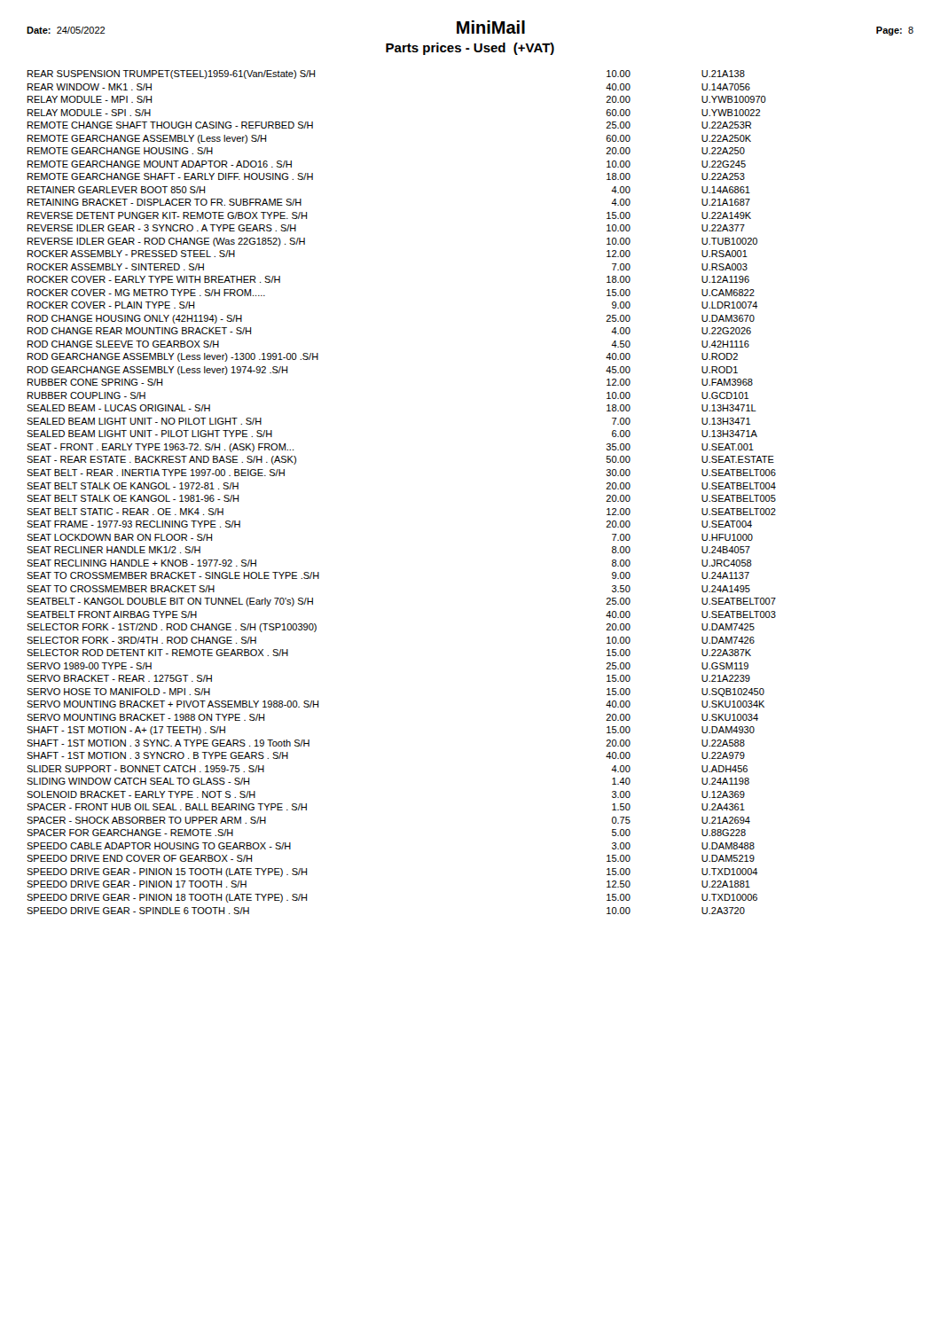Date: 24/05/2022
MiniMail
Page: 8
Parts prices - Used (+VAT)
| REAR SUSPENSION TRUMPET(STEEL)1959-61(Van/Estate) S/H | 10.00 | U.21A138 |
| REAR WINDOW - MK1 . S/H | 40.00 | U.14A7056 |
| RELAY MODULE - MPI . S/H | 20.00 | U.YWB100970 |
| RELAY MODULE - SPI . S/H | 60.00 | U.YWB10022 |
| REMOTE CHANGE SHAFT THOUGH CASING - REFURBED S/H | 25.00 | U.22A253R |
| REMOTE GEARCHANGE ASSEMBLY (Less lever) S/H | 60.00 | U.22A250K |
| REMOTE GEARCHANGE HOUSING . S/H | 20.00 | U.22A250 |
| REMOTE GEARCHANGE MOUNT ADAPTOR - ADO16 . S/H | 10.00 | U.22G245 |
| REMOTE GEARCHANGE SHAFT - EARLY DIFF. HOUSING . S/H | 18.00 | U.22A253 |
| RETAINER GEARLEVER BOOT 850 S/H | 4.00 | U.14A6861 |
| RETAINING BRACKET - DISPLACER TO FR. SUBFRAME S/H | 4.00 | U.21A1687 |
| REVERSE DETENT PUNGER KIT- REMOTE G/BOX TYPE. S/H | 15.00 | U.22A149K |
| REVERSE IDLER GEAR - 3 SYNCRO . A TYPE GEARS . S/H | 10.00 | U.22A377 |
| REVERSE IDLER GEAR - ROD CHANGE (Was 22G1852) . S/H | 10.00 | U.TUB10020 |
| ROCKER ASSEMBLY - PRESSED STEEL . S/H | 12.00 | U.RSA001 |
| ROCKER ASSEMBLY - SINTERED . S/H | 7.00 | U.RSA003 |
| ROCKER COVER - EARLY TYPE WITH BREATHER . S/H | 18.00 | U.12A1196 |
| ROCKER COVER - MG METRO TYPE . S/H FROM..... | 15.00 | U.CAM6822 |
| ROCKER COVER - PLAIN TYPE . S/H | 9.00 | U.LDR10074 |
| ROD CHANGE HOUSING ONLY (42H1194) - S/H | 25.00 | U.DAM3670 |
| ROD CHANGE REAR MOUNTING BRACKET - S/H | 4.00 | U.22G2026 |
| ROD CHANGE SLEEVE TO GEARBOX S/H | 4.50 | U.42H1116 |
| ROD GEARCHANGE ASSEMBLY (Less lever) -1300 .1991-00 .S/H | 40.00 | U.ROD2 |
| ROD GEARCHANGE ASSEMBLY (Less lever) 1974-92 .S/H | 45.00 | U.ROD1 |
| RUBBER CONE SPRING - S/H | 12.00 | U.FAM3968 |
| RUBBER COUPLING - S/H | 10.00 | U.GCD101 |
| SEALED BEAM - LUCAS ORIGINAL - S/H | 18.00 | U.13H3471L |
| SEALED BEAM LIGHT UNIT - NO PILOT LIGHT . S/H | 7.00 | U.13H3471 |
| SEALED BEAM LIGHT UNIT - PILOT LIGHT TYPE . S/H | 6.00 | U.13H3471A |
| SEAT - FRONT . EARLY TYPE 1963-72. S/H . (ASK) FROM... | 35.00 | U.SEAT.001 |
| SEAT - REAR ESTATE . BACKREST AND BASE . S/H . (ASK) | 50.00 | U.SEAT.ESTATE |
| SEAT BELT - REAR . INERTIA TYPE 1997-00 . BEIGE. S/H | 30.00 | U.SEATBELT006 |
| SEAT BELT STALK OE KANGOL - 1972-81 . S/H | 20.00 | U.SEATBELT004 |
| SEAT BELT STALK OE KANGOL - 1981-96 - S/H | 20.00 | U.SEATBELT005 |
| SEAT BELT STATIC - REAR . OE . MK4 . S/H | 12.00 | U.SEATBELT002 |
| SEAT FRAME - 1977-93 RECLINING TYPE . S/H | 20.00 | U.SEAT004 |
| SEAT LOCKDOWN BAR ON FLOOR - S/H | 7.00 | U.HFU1000 |
| SEAT RECLINER HANDLE MK1/2 . S/H | 8.00 | U.24B4057 |
| SEAT RECLINING HANDLE + KNOB - 1977-92 . S/H | 8.00 | U.JRC4058 |
| SEAT TO CROSSMEMBER BRACKET - SINGLE HOLE TYPE .S/H | 9.00 | U.24A1137 |
| SEAT TO CROSSMEMBER BRACKET S/H | 3.50 | U.24A1495 |
| SEATBELT - KANGOL DOUBLE BIT ON TUNNEL (Early 70's) S/H | 25.00 | U.SEATBELT007 |
| SEATBELT FRONT AIRBAG TYPE S/H | 40.00 | U.SEATBELT003 |
| SELECTOR FORK - 1ST/2ND . ROD CHANGE . S/H (TSP100390) | 20.00 | U.DAM7425 |
| SELECTOR FORK - 3RD/4TH . ROD CHANGE . S/H | 10.00 | U.DAM7426 |
| SELECTOR ROD DETENT KIT - REMOTE GEARBOX . S/H | 15.00 | U.22A387K |
| SERVO 1989-00 TYPE - S/H | 25.00 | U.GSM119 |
| SERVO BRACKET - REAR . 1275GT . S/H | 15.00 | U.21A2239 |
| SERVO HOSE TO MANIFOLD - MPI . S/H | 15.00 | U.SQB102450 |
| SERVO MOUNTING BRACKET + PIVOT ASSEMBLY 1988-00. S/H | 40.00 | U.SKU10034K |
| SERVO MOUNTING BRACKET - 1988 ON TYPE . S/H | 20.00 | U.SKU10034 |
| SHAFT - 1ST MOTION - A+ (17 TEETH) . S/H | 15.00 | U.DAM4930 |
| SHAFT - 1ST MOTION . 3 SYNC. A TYPE GEARS . 19 Tooth S/H | 20.00 | U.22A588 |
| SHAFT - 1ST MOTION . 3 SYNCRO . B TYPE GEARS . S/H | 40.00 | U.22A979 |
| SLIDER SUPPORT - BONNET CATCH . 1959-75 . S/H | 4.00 | U.ADH456 |
| SLIDING WINDOW CATCH SEAL TO GLASS - S/H | 1.40 | U.24A1198 |
| SOLENOID BRACKET - EARLY TYPE . NOT S . S/H | 3.00 | U.12A369 |
| SPACER - FRONT HUB OIL SEAL . BALL BEARING TYPE . S/H | 1.50 | U.2A4361 |
| SPACER - SHOCK ABSORBER TO UPPER ARM . S/H | 0.75 | U.21A2694 |
| SPACER FOR GEARCHANGE - REMOTE .S/H | 5.00 | U.88G228 |
| SPEEDO CABLE ADAPTOR HOUSING TO GEARBOX - S/H | 3.00 | U.DAM8488 |
| SPEEDO DRIVE END COVER OF GEARBOX - S/H | 15.00 | U.DAM5219 |
| SPEEDO DRIVE GEAR - PINION 15 TOOTH (LATE TYPE) . S/H | 15.00 | U.TXD10004 |
| SPEEDO DRIVE GEAR - PINION 17 TOOTH . S/H | 12.50 | U.22A1881 |
| SPEEDO DRIVE GEAR - PINION 18 TOOTH (LATE TYPE) . S/H | 15.00 | U.TXD10006 |
| SPEEDO DRIVE GEAR - SPINDLE 6 TOOTH . S/H | 10.00 | U.2A3720 |